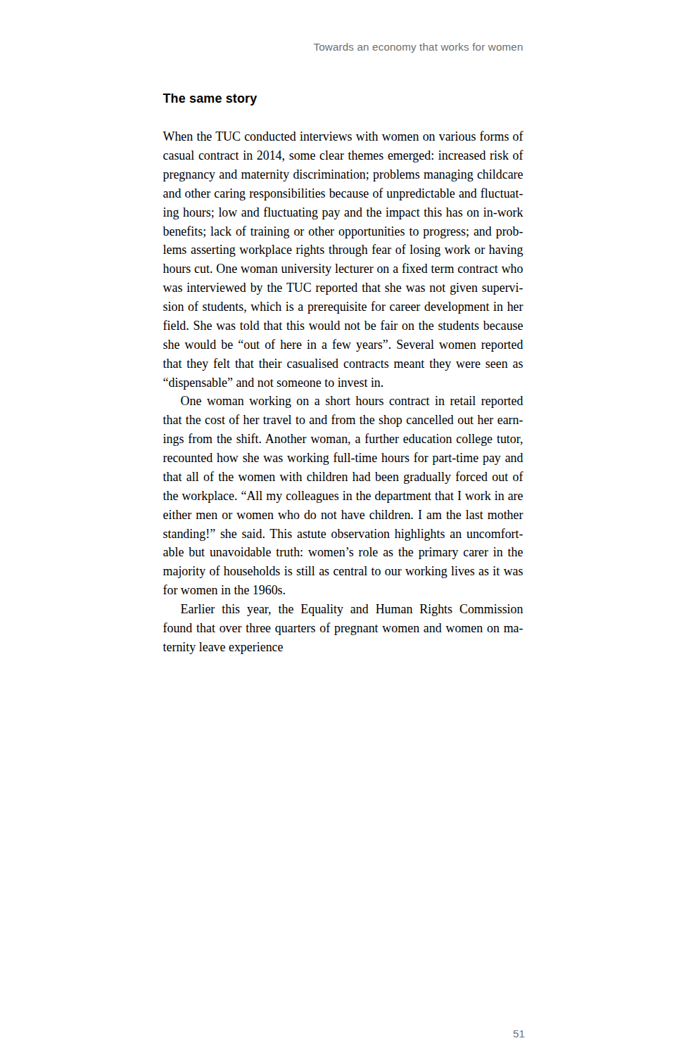Towards an economy that works for women
The same story
When the TUC conducted interviews with women on various forms of casual contract in 2014, some clear themes emerged: increased risk of pregnancy and maternity discrimination; problems managing childcare and other caring responsibilities because of unpredictable and fluctuating hours; low and fluctuating pay and the impact this has on in-work benefits; lack of training or other opportunities to progress; and problems asserting workplace rights through fear of losing work or having hours cut. One woman university lecturer on a fixed term contract who was interviewed by the TUC reported that she was not given supervision of students, which is a prerequisite for career development in her field. She was told that this would not be fair on the students because she would be “out of here in a few years”. Several women reported that they felt that their casualised contracts meant they were seen as “dispensable” and not someone to invest in.
One woman working on a short hours contract in retail reported that the cost of her travel to and from the shop cancelled out her earnings from the shift. Another woman, a further education college tutor, recounted how she was working full-time hours for part-time pay and that all of the women with children had been gradually forced out of the workplace. “All my colleagues in the department that I work in are either men or women who do not have children. I am the last mother standing!” she said. This astute observation highlights an uncomfortable but unavoidable truth: women’s role as the primary carer in the majority of households is still as central to our working lives as it was for women in the 1960s.
Earlier this year, the Equality and Human Rights Commission found that over three quarters of pregnant women and women on maternity leave experience
51